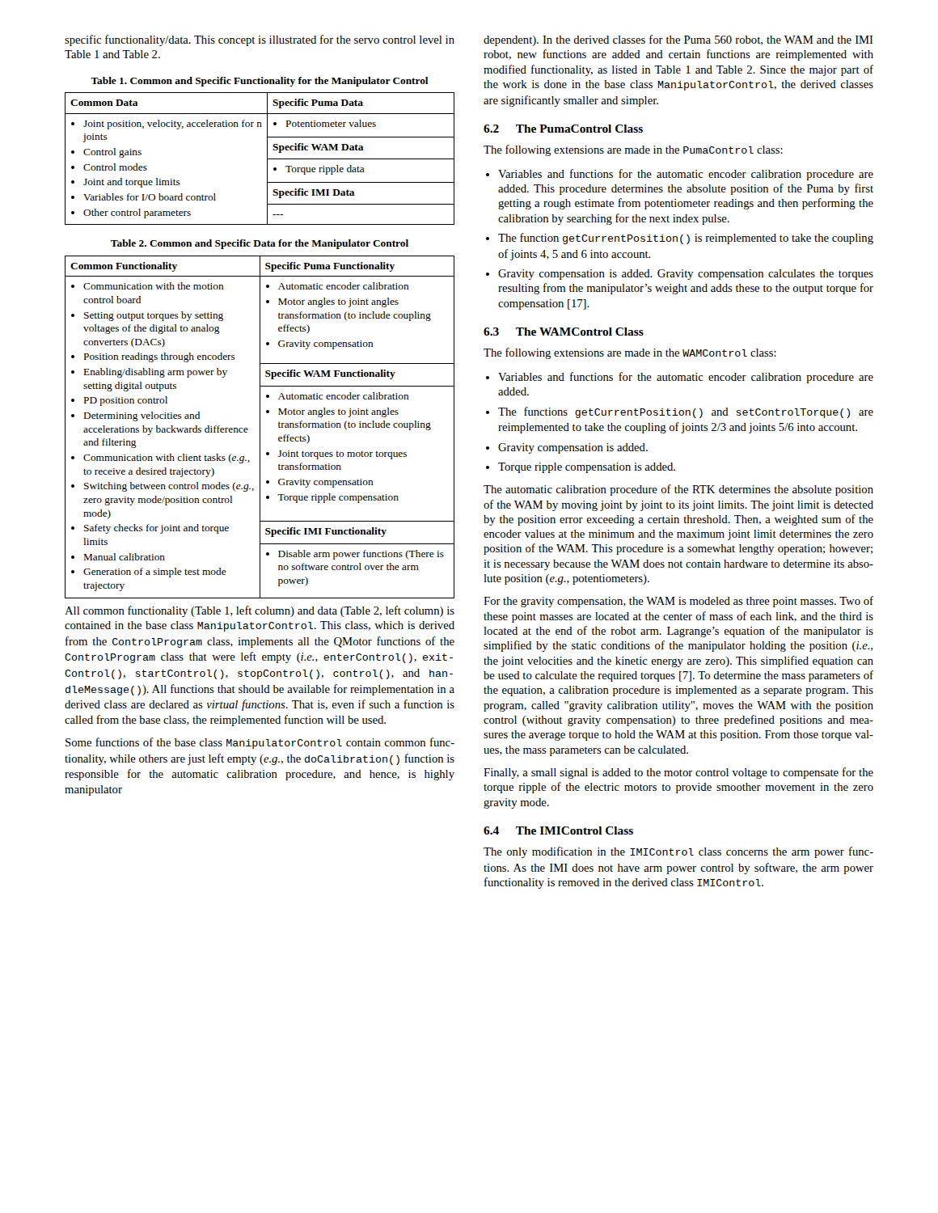specific functionality/data. This concept is illustrated for the servo control level in Table 1 and Table 2.
Table 1. Common and Specific Functionality for the Manipulator Control
| Common Data | Specific Puma Data |
| --- | --- |
| Joint position, velocity, acceleration for n joints Control gains Control modes Joint and torque limits Variables for I/O board control Other control parameters | Potentiometer values |
| Specific WAM Data |
| Torque ripple data |
| Specific IMI Data |
| --- |
Table 2. Common and Specific Data for the Manipulator Control
| Common Functionality | Specific Puma Functionality |
| --- | --- |
| Communication with the motion control board Setting output torques by setting voltages of the digital to analog converters (DACs) Position readings through encoders Enabling/disabling arm power by setting digital outputs PD position control Determining velocities and accelerations by backwards difference and filtering Communication with client tasks ( e.g. , to receive a desired trajectory) Switching between control modes ( e.g. , zero gravity mode/position control mode) Safety checks for joint and torque limits Manual calibration Generation of a simple test mode trajectory | Automatic encoder calibration Motor angles to joint angles transformation (to include coupling effects) Gravity compensation |
| Specific WAM Functionality |
| Automatic encoder calibration Motor angles to joint angles transformation (to include coupling effects) Joint torques to motor torques transformation Gravity compensation Torque ripple compensation |
| Specific IMI Functionality |
| Disable arm power functions (There is no software control over the arm power) |
All common functionality (Table 1, left column) and data (Table 2, left column) is contained in the base class ManipulatorControl. This class, which is derived from the ControlProgram class, implements all the QMotor functions of the ControlProgram class that were left empty (i.e., enterControl(), exitControl(), startControl(), stopControl(), control(), and handleMessage()). All functions that should be available for reimplementation in a derived class are declared as virtual functions. That is, even if such a function is called from the base class, the reimplemented function will be used.
Some functions of the base class ManipulatorControl contain common functionality, while others are just left empty (e.g., the doCalibration() function is responsible for the automatic calibration procedure, and hence, is highly manipulator
dependent). In the derived classes for the Puma 560 robot, the WAM and the IMI robot, new functions are added and certain functions are reimplemented with modified functionality, as listed in Table 1 and Table 2. Since the major part of the work is done in the base class ManipulatorControl, the derived classes are significantly smaller and simpler.
6.2 The PumaControl Class
The following extensions are made in the PumaControl class:
Variables and functions for the automatic encoder calibration procedure are added. This procedure determines the absolute position of the Puma by first getting a rough estimate from potentiometer readings and then performing the calibration by searching for the next index pulse.
The function getCurrentPosition() is reimplemented to take the coupling of joints 4, 5 and 6 into account.
Gravity compensation is added. Gravity compensation calculates the torques resulting from the manipulator’s weight and adds these to the output torque for compensation [17].
6.3 The WAMControl Class
The following extensions are made in the WAMControl class:
Variables and functions for the automatic encoder calibration procedure are added.
The functions getCurrentPosition() and setControlTorque() are reimplemented to take the coupling of joints 2/3 and joints 5/6 into account.
Gravity compensation is added.
Torque ripple compensation is added.
The automatic calibration procedure of the RTK determines the absolute position of the WAM by moving joint by joint to its joint limits. The joint limit is detected by the position error exceeding a certain threshold. Then, a weighted sum of the encoder values at the minimum and the maximum joint limit determines the zero position of the WAM. This procedure is a somewhat lengthy operation; however; it is necessary because the WAM does not contain hardware to determine its absolute position (e.g., potentiometers).
For the gravity compensation, the WAM is modeled as three point masses. Two of these point masses are located at the center of mass of each link, and the third is located at the end of the robot arm. Lagrange’s equation of the manipulator is simplified by the static conditions of the manipulator holding the position (i.e., the joint velocities and the kinetic energy are zero). This simplified equation can be used to calculate the required torques [7]. To determine the mass parameters of the equation, a calibration procedure is implemented as a separate program. This program, called "gravity calibration utility", moves the WAM with the position control (without gravity compensation) to three predefined positions and measures the average torque to hold the WAM at this position. From those torque values, the mass parameters can be calculated.
Finally, a small signal is added to the motor control voltage to compensate for the torque ripple of the electric motors to provide smoother movement in the zero gravity mode.
6.4 The IMIControl Class
The only modification in the IMIControl class concerns the arm power functions. As the IMI does not have arm power control by software, the arm power functionality is removed in the derived class IMIControl.